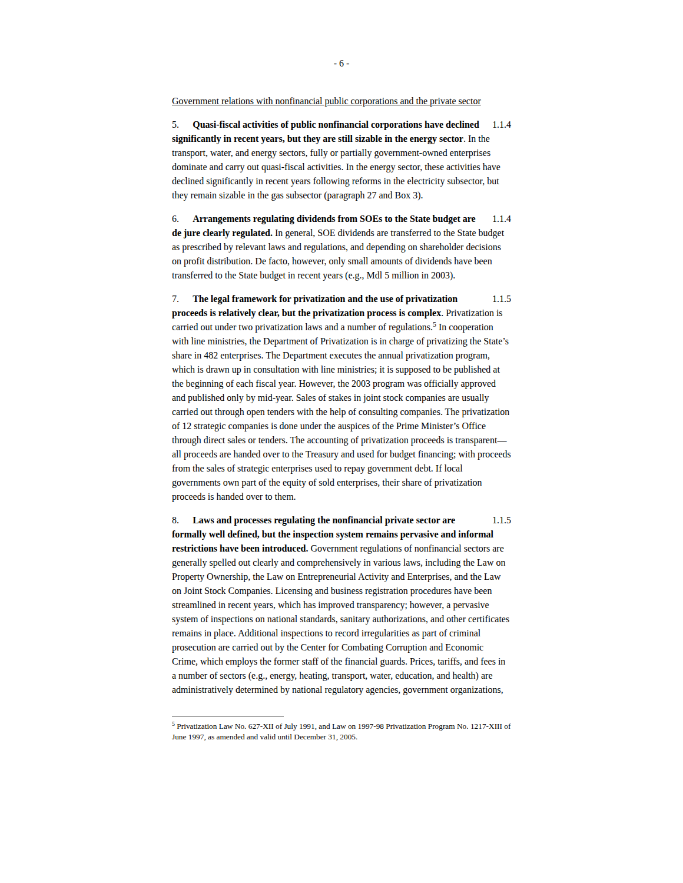- 6 -
Government relations with nonfinancial public corporations and the private sector
1.1.4 5. Quasi-fiscal activities of public nonfinancial corporations have declined significantly in recent years, but they are still sizable in the energy sector. In the transport, water, and energy sectors, fully or partially government-owned enterprises dominate and carry out quasi-fiscal activities. In the energy sector, these activities have declined significantly in recent years following reforms in the electricity subsector, but they remain sizable in the gas subsector (paragraph 27 and Box 3).
1.1.4 6. Arrangements regulating dividends from SOEs to the State budget are de jure clearly regulated. In general, SOE dividends are transferred to the State budget as prescribed by relevant laws and regulations, and depending on shareholder decisions on profit distribution. De facto, however, only small amounts of dividends have been transferred to the State budget in recent years (e.g., Mdl 5 million in 2003).
1.1.5 7. The legal framework for privatization and the use of privatization proceeds is relatively clear, but the privatization process is complex. Privatization is carried out under two privatization laws and a number of regulations.5 In cooperation with line ministries, the Department of Privatization is in charge of privatizing the State’s share in 482 enterprises. The Department executes the annual privatization program, which is drawn up in consultation with line ministries; it is supposed to be published at the beginning of each fiscal year. However, the 2003 program was officially approved and published only by mid-year. Sales of stakes in joint stock companies are usually carried out through open tenders with the help of consulting companies. The privatization of 12 strategic companies is done under the auspices of the Prime Minister’s Office through direct sales or tenders. The accounting of privatization proceeds is transparent—all proceeds are handed over to the Treasury and used for budget financing; with proceeds from the sales of strategic enterprises used to repay government debt. If local governments own part of the equity of sold enterprises, their share of privatization proceeds is handed over to them.
1.1.5 8. Laws and processes regulating the nonfinancial private sector are formally well defined, but the inspection system remains pervasive and informal restrictions have been introduced. Government regulations of nonfinancial sectors are generally spelled out clearly and comprehensively in various laws, including the Law on Property Ownership, the Law on Entrepreneurial Activity and Enterprises, and the Law on Joint Stock Companies. Licensing and business registration procedures have been streamlined in recent years, which has improved transparency; however, a pervasive system of inspections on national standards, sanitary authorizations, and other certificates remains in place. Additional inspections to record irregularities as part of criminal prosecution are carried out by the Center for Combating Corruption and Economic Crime, which employs the former staff of the financial guards. Prices, tariffs, and fees in a number of sectors (e.g., energy, heating, transport, water, education, and health) are administratively determined by national regulatory agencies, government organizations,
5 Privatization Law No. 627-XII of July 1991, and Law on 1997-98 Privatization Program No. 1217-XIII of June 1997, as amended and valid until December 31, 2005.